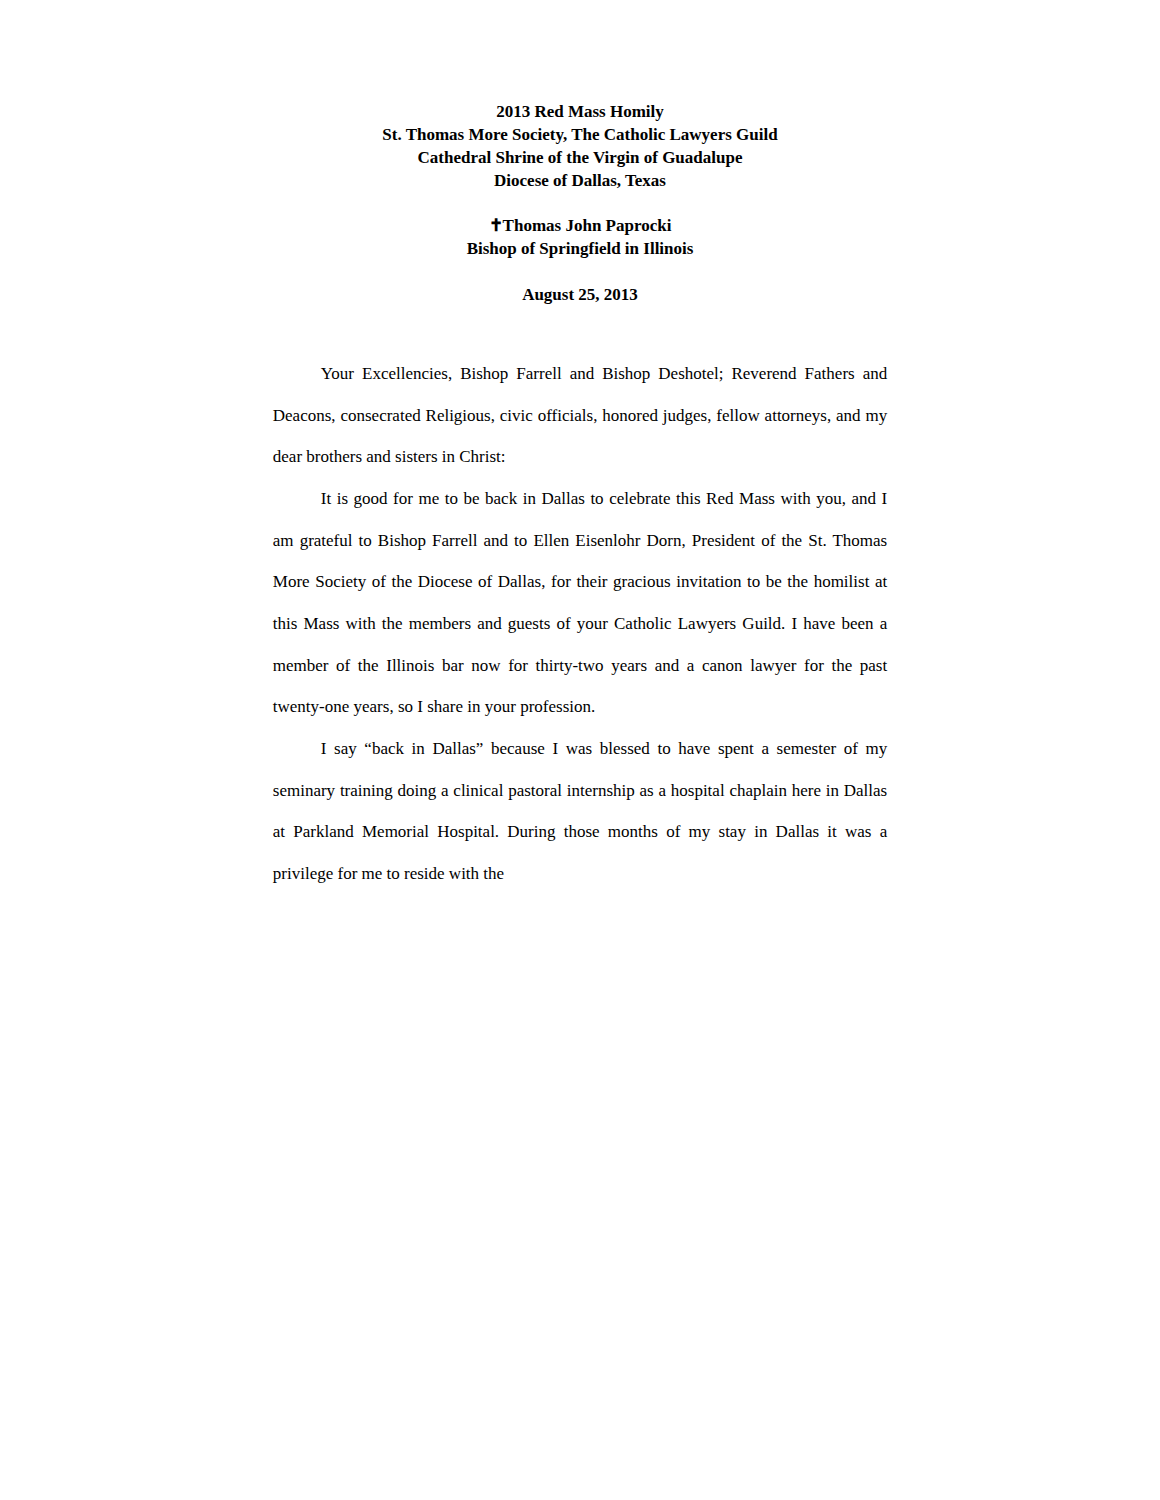2013 Red Mass Homily
St. Thomas More Society, The Catholic Lawyers Guild
Cathedral Shrine of the Virgin of Guadalupe
Diocese of Dallas, Texas
✝Thomas John Paprocki
Bishop of Springfield in Illinois
August 25, 2013
Your Excellencies, Bishop Farrell and Bishop Deshotel; Reverend Fathers and Deacons, consecrated Religious, civic officials, honored judges, fellow attorneys, and my dear brothers and sisters in Christ:
It is good for me to be back in Dallas to celebrate this Red Mass with you, and I am grateful to Bishop Farrell and to Ellen Eisenlohr Dorn, President of the St. Thomas More Society of the Diocese of Dallas, for their gracious invitation to be the homilist at this Mass with the members and guests of your Catholic Lawyers Guild. I have been a member of the Illinois bar now for thirty-two years and a canon lawyer for the past twenty-one years, so I share in your profession.
I say “back in Dallas” because I was blessed to have spent a semester of my seminary training doing a clinical pastoral internship as a hospital chaplain here in Dallas at Parkland Memorial Hospital. During those months of my stay in Dallas it was a privilege for me to reside with the